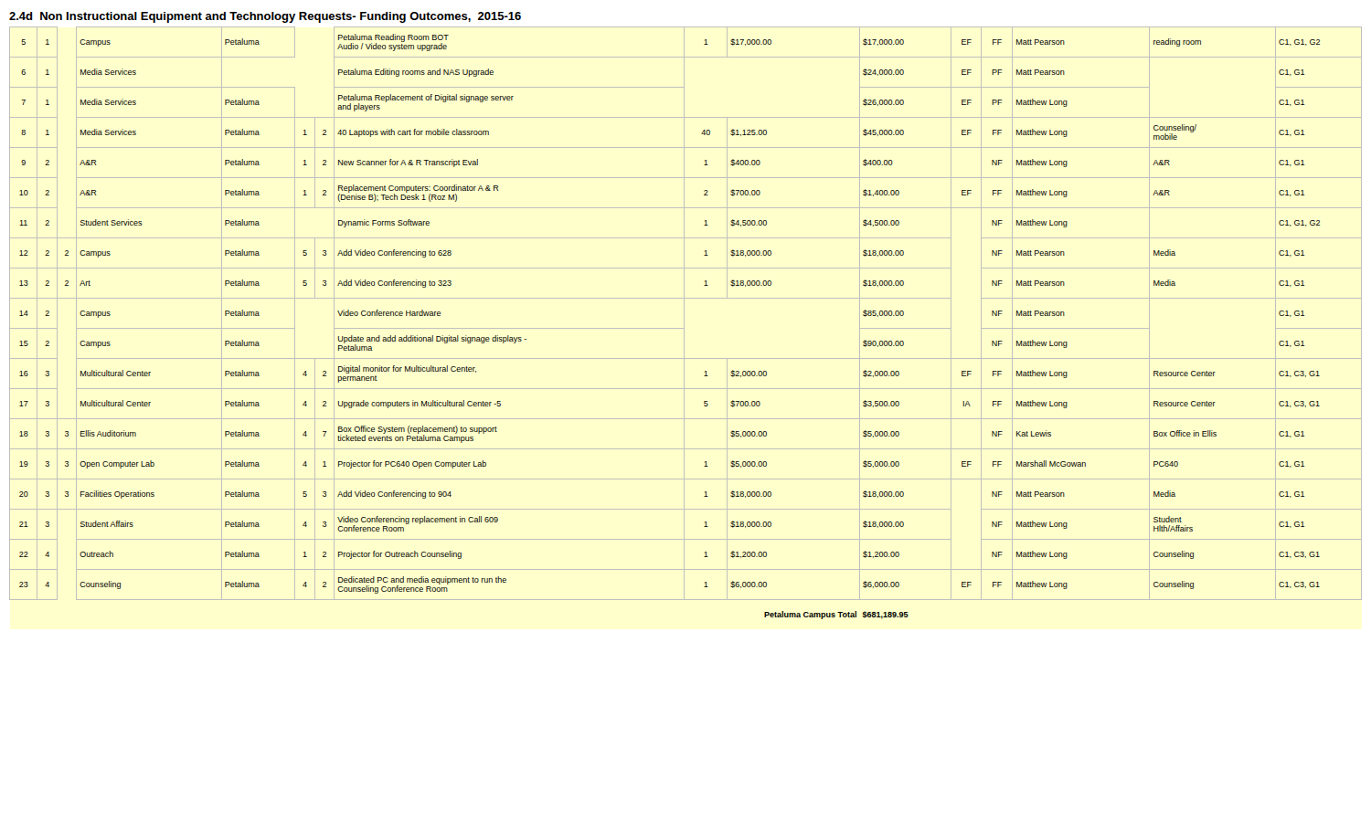2.4d Non Instructional Equipment and Technology Requests- Funding Outcomes, 2015-16
| 5 | 1 | | Campus | Petaluma | | | Petaluma Reading Room BOT Audio / Video system upgrade | 1 | $17,000.00 | $17,000.00 | EF | FF | Matt Pearson | reading room | C1, G1, G2 |
| 6 | 1 | | Media Services | | | | Petaluma Editing rooms and NAS Upgrade | | | $24,000.00 | EF | PF | Matt Pearson | | C1, G1 |
| 7 | 1 | | Media Services | Petaluma | | | Petaluma Replacement of Digital signage server and players | | | $26,000.00 | EF | PF | Matthew Long | | C1, G1 |
| 8 | 1 | | Media Services | Petaluma | 1 | 2 | 40 Laptops with cart for mobile classroom | 40 | $1,125.00 | $45,000.00 | EF | FF | Matthew Long | Counseling/ mobile | C1, G1 |
| 9 | 2 | | A&R | Petaluma | 1 | 2 | New Scanner for A & R Transcript Eval | 1 | $400.00 | $400.00 | | NF | Matthew Long | A&R | C1, G1 |
| 10 | 2 | | A&R | Petaluma | 1 | 2 | Replacement Computers: Coordinator A & R (Denise B); Tech Desk 1 (Roz M) | 2 | $700.00 | $1,400.00 | EF | FF | Matthew Long | A&R | C1, G1 |
| 11 | 2 | | Student Services | Petaluma | | | Dynamic Forms Software | 1 | $4,500.00 | $4,500.00 | | NF | Matthew Long | | C1, G1, G2 |
| 12 | 2 | 2 | Campus | Petaluma | 5 | 3 | Add Video Conferencing to 628 | 1 | $18,000.00 | $18,000.00 | | NF | Matt Pearson | Media | C1, G1 |
| 13 | 2 | 2 | Art | Petaluma | 5 | 3 | Add Video Conferencing to 323 | 1 | $18,000.00 | $18,000.00 | | NF | Matt Pearson | Media | C1, G1 |
| 14 | 2 | | Campus | Petaluma | | | Video Conference Hardware | | | $85,000.00 | | NF | Matt Pearson | | C1, G1 |
| 15 | 2 | | Campus | Petaluma | | | Update and add additional Digital signage displays - Petaluma | | | $90,000.00 | | NF | Matthew Long | | C1, G1 |
| 16 | 3 | | Multicultural Center | Petaluma | 4 | 2 | Digital monitor for Multicultural Center, permanent | 1 | $2,000.00 | $2,000.00 | EF | FF | Matthew Long | Resource Center | C1, C3, G1 |
| 17 | 3 | | Multicultural Center | Petaluma | 4 | 2 | Upgrade computers in Multicultural Center -5 | 5 | $700.00 | $3,500.00 | IA | FF | Matthew Long | Resource Center | C1, C3, G1 |
| 18 | 3 | 3 | Ellis Auditorium | Petaluma | 4 | 7 | Box Office System (replacement) to support ticketed events on Petaluma Campus | | $5,000.00 | $5,000.00 | | NF | Kat Lewis | Box Office in Ellis | C1, G1 |
| 19 | 3 | 3 | Open Computer Lab | Petaluma | 4 | 1 | Projector for PC640 Open Computer Lab | 1 | $5,000.00 | $5,000.00 | EF | FF | Marshall McGowan | PC640 | C1, G1 |
| 20 | 3 | 3 | Facilities Operations | Petaluma | 5 | 3 | Add Video Conferencing to 904 | 1 | $18,000.00 | $18,000.00 | | NF | Matt Pearson | Media | C1, G1 |
| 21 | 3 | | Student Affairs | Petaluma | 4 | 3 | Video Conferencing replacement in Call 609 Conference Room | 1 | $18,000.00 | $18,000.00 | | NF | Matthew Long | Student Hlth/Affairs | C1, G1 |
| 22 | 4 | | Outreach | Petaluma | 1 | 2 | Projector for Outreach Counseling | 1 | $1,200.00 | $1,200.00 | | NF | Matthew Long | Counseling | C1, C3, G1 |
| 23 | 4 | | Counseling | Petaluma | 4 | 2 | Dedicated PC and media equipment to run the Counseling Conference Room | 1 | $6,000.00 | $6,000.00 | EF | FF | Matthew Long | Counseling | C1, C3, G1 |
| | Petaluma Campus Total | $681,189.95 | |